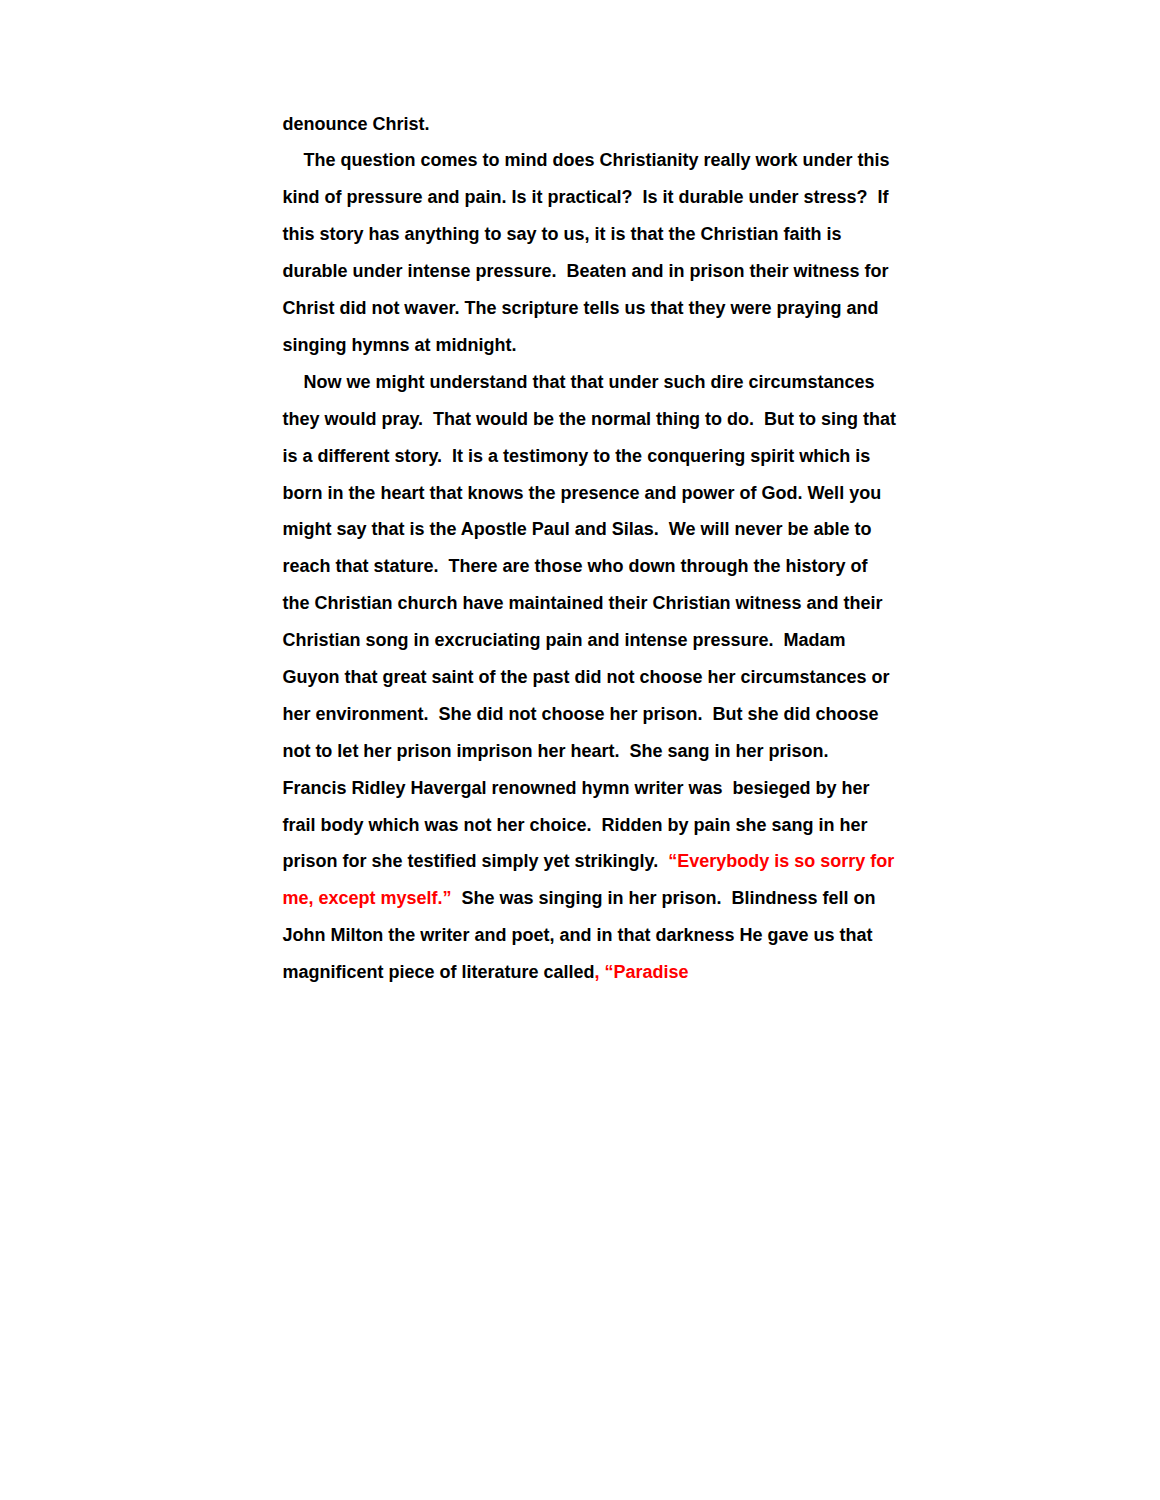denounce Christ.
The question comes to mind does Christianity really work under this kind of pressure and pain. Is it practical? Is it durable under stress? If this story has anything to say to us, it is that the Christian faith is durable under intense pressure. Beaten and in prison their witness for Christ did not waver. The scripture tells us that they were praying and singing hymns at midnight.
Now we might understand that that under such dire circumstances they would pray. That would be the normal thing to do. But to sing that is a different story. It is a testimony to the conquering spirit which is born in the heart that knows the presence and power of God. Well you might say that is the Apostle Paul and Silas. We will never be able to reach that stature. There are those who down through the history of the Christian church have maintained their Christian witness and their Christian song in excruciating pain and intense pressure. Madam Guyon that great saint of the past did not choose her circumstances or her environment. She did not choose her prison. But she did choose not to let her prison imprison her heart. She sang in her prison. Francis Ridley Havergal renowned hymn writer was besieged by her frail body which was not her choice. Ridden by pain she sang in her prison for she testified simply yet strikingly. “Everybody is so sorry for me, except myself.” She was singing in her prison. Blindness fell on John Milton the writer and poet, and in that darkness He gave us that magnificent piece of literature called, “Paradise